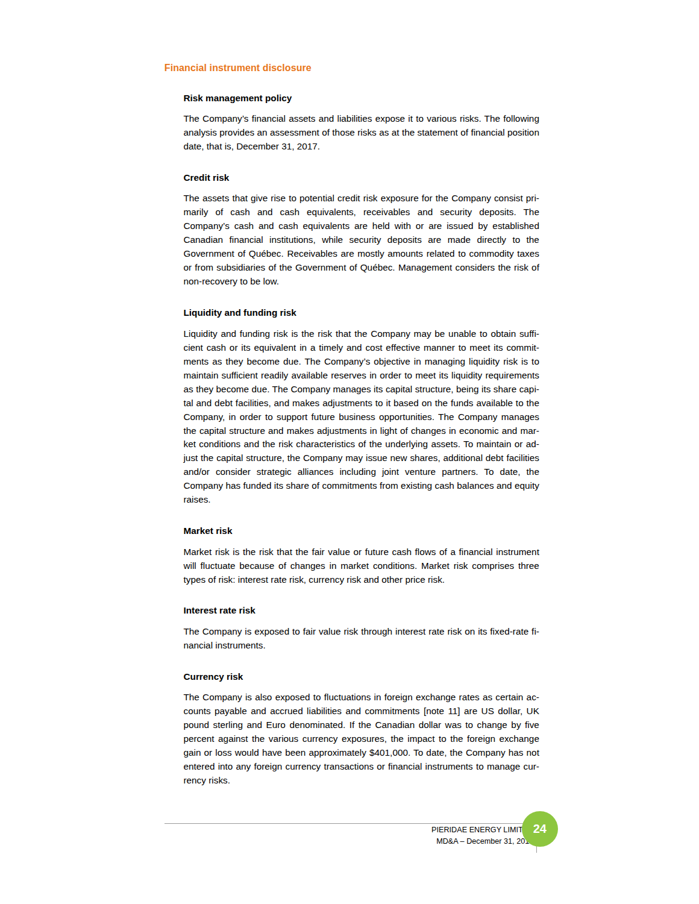Financial instrument disclosure
Risk management policy
The Company’s financial assets and liabilities expose it to various risks. The following analysis provides an assessment of those risks as at the statement of financial position date, that is, December 31, 2017.
Credit risk
The assets that give rise to potential credit risk exposure for the Company consist primarily of cash and cash equivalents, receivables and security deposits. The Company’s cash and cash equivalents are held with or are issued by established Canadian financial institutions, while security deposits are made directly to the Government of Québec. Receivables are mostly amounts related to commodity taxes or from subsidiaries of the Government of Québec. Management considers the risk of non-recovery to be low.
Liquidity and funding risk
Liquidity and funding risk is the risk that the Company may be unable to obtain sufficient cash or its equivalent in a timely and cost effective manner to meet its commitments as they become due. The Company’s objective in managing liquidity risk is to maintain sufficient readily available reserves in order to meet its liquidity requirements as they become due. The Company manages its capital structure, being its share capital and debt facilities, and makes adjustments to it based on the funds available to the Company, in order to support future business opportunities. The Company manages the capital structure and makes adjustments in light of changes in economic and market conditions and the risk characteristics of the underlying assets. To maintain or adjust the capital structure, the Company may issue new shares, additional debt facilities and/or consider strategic alliances including joint venture partners. To date, the Company has funded its share of commitments from existing cash balances and equity raises.
Market risk
Market risk is the risk that the fair value or future cash flows of a financial instrument will fluctuate because of changes in market conditions. Market risk comprises three types of risk: interest rate risk, currency risk and other price risk.
Interest rate risk
The Company is exposed to fair value risk through interest rate risk on its fixed-rate financial instruments.
Currency risk
The Company is also exposed to fluctuations in foreign exchange rates as certain accounts payable and accrued liabilities and commitments [note 11] are US dollar, UK pound sterling and Euro denominated. If the Canadian dollar was to change by five percent against the various currency exposures, the impact to the foreign exchange gain or loss would have been approximately $401,000. To date, the Company has not entered into any foreign currency transactions or financial instruments to manage currency risks.
PIERIDAE ENERGY LIMITED MD&A – December 31, 2017
24